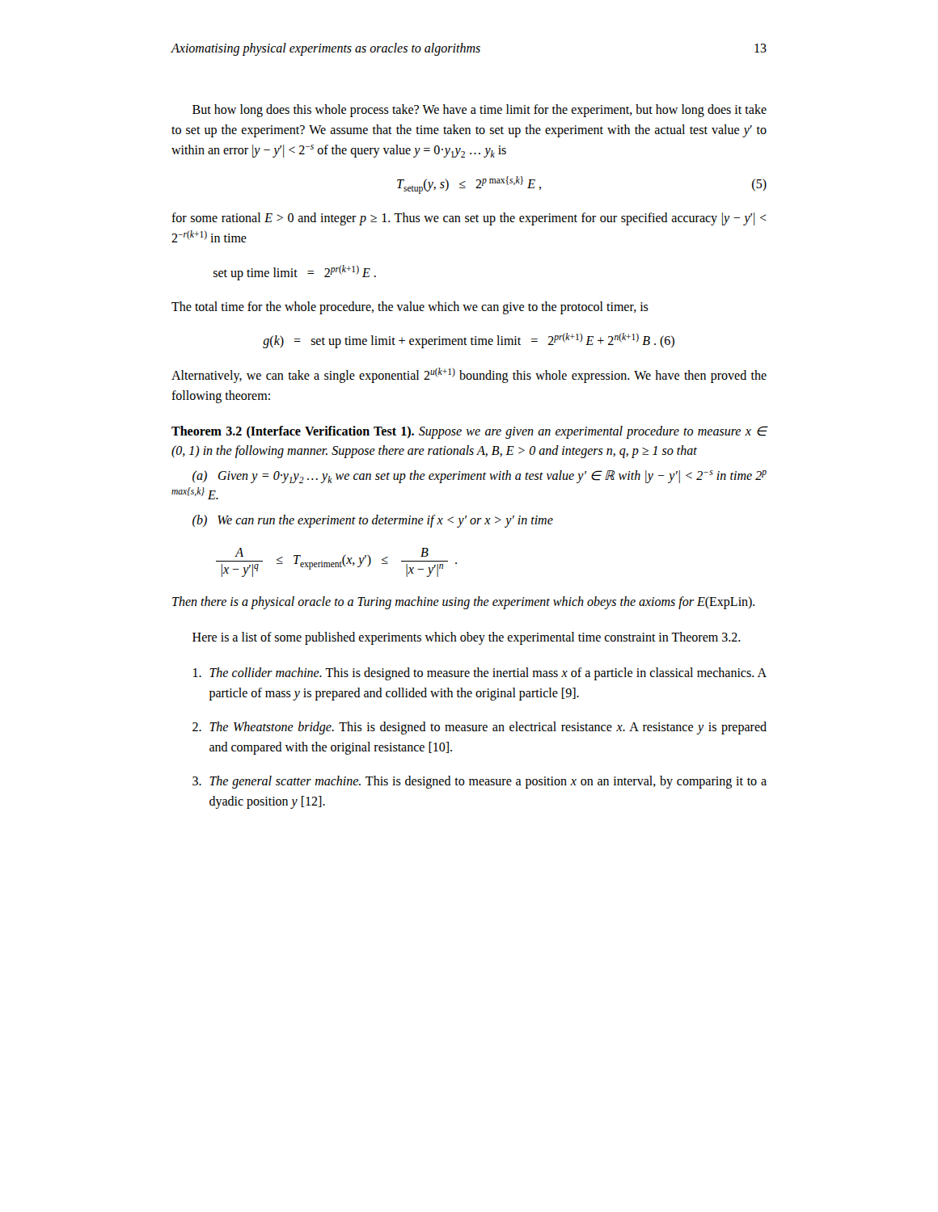Axiomatising physical experiments as oracles to algorithms 13
But how long does this whole process take? We have a time limit for the experiment, but how long does it take to set up the experiment? We assume that the time taken to set up the experiment with the actual test value y′ to within an error |y − y′| < 2−s of the query value y = 0·y1y2 … yk is
Tsetup(y, s) ≤ 2p max{s,k} E , (5)
for some rational E > 0 and integer p ≥ 1. Thus we can set up the experiment for our specified accuracy |y − y′| < 2−r(k+1) in time
set up time limit = 2pr(k+1) E .
The total time for the whole procedure, the value which we can give to the protocol timer, is
g(k) = set up time limit + experiment time limit = 2pr(k+1) E + 2n(k+1) B . (6)
Alternatively, we can take a single exponential 2u(k+1) bounding this whole expression. We have then proved the following theorem:
Theorem 3.2 (Interface Verification Test 1). Suppose we are given an experimental procedure to measure x ∈ (0, 1) in the following manner. Suppose there are rationals A, B, E > 0 and integers n, q, p ≥ 1 so that
(a) Given y = 0·y1y2 … yk we can set up the experiment with a test value y′ ∈ ℝ with |y − y′| < 2−s in time 2p max{s,k} E.
(b) We can run the experiment to determine if x < y′ or x > y′ in time
A|x − y′|q ≤ Texperiment(x, y′) ≤ B|x − y′|n .
Then there is a physical oracle to a Turing machine using the experiment which obeys the axioms for E(ExpLin).
Here is a list of some published experiments which obey the experimental time constraint in Theorem 3.2.
The collider machine. This is designed to measure the inertial mass x of a particle in classical mechanics. A particle of mass y is prepared and collided with the original particle [9].
The Wheatstone bridge. This is designed to measure an electrical resistance x. A resistance y is prepared and compared with the original resistance [10].
The general scatter machine. This is designed to measure a position x on an interval, by comparing it to a dyadic position y [12].